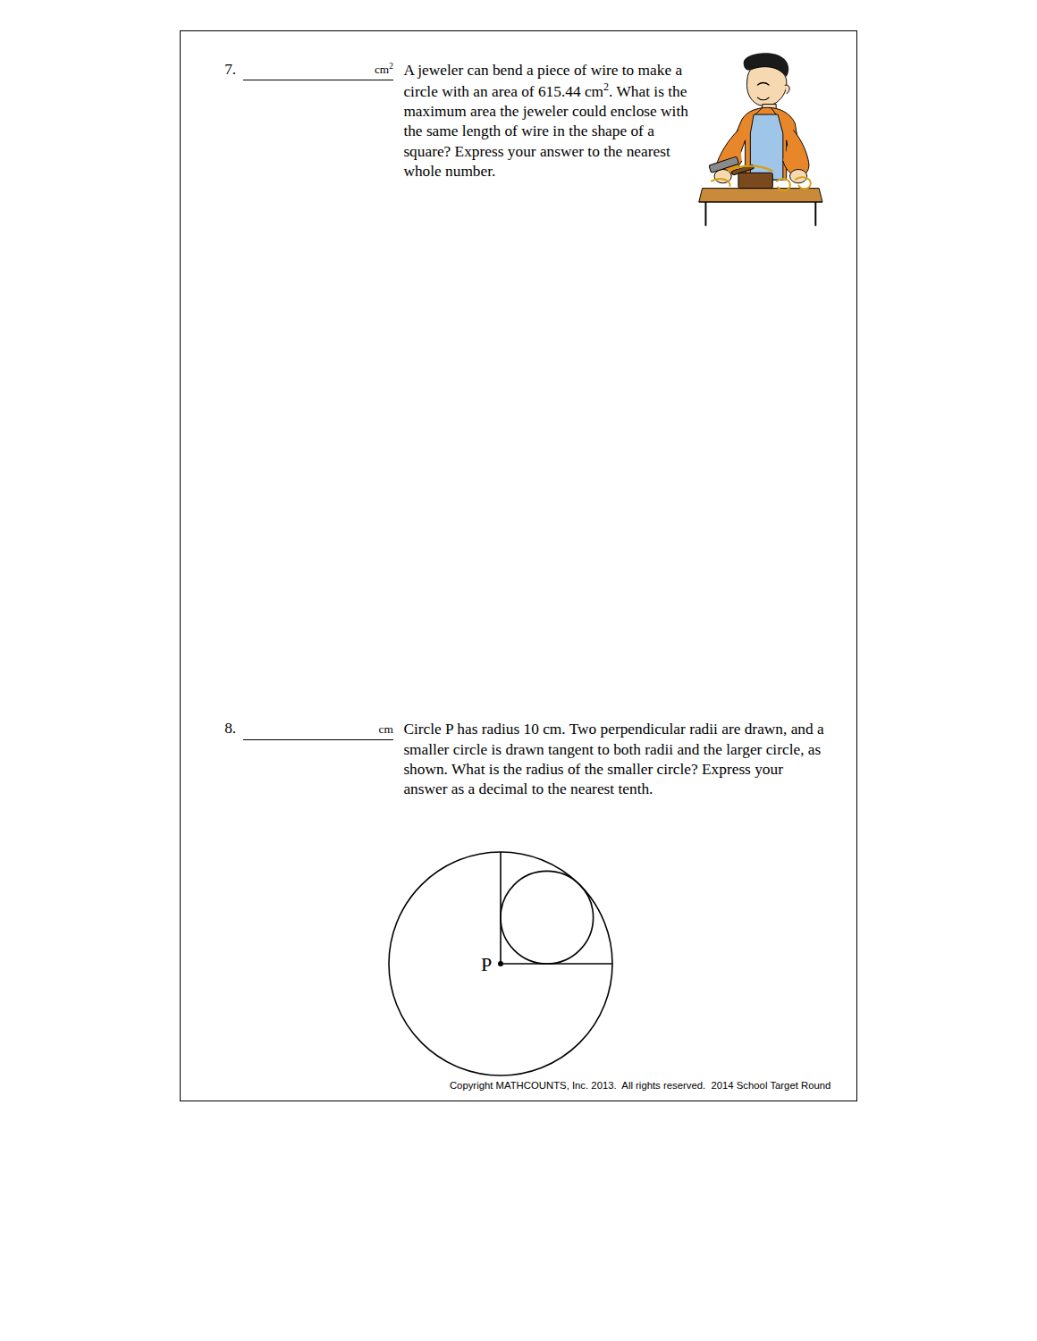7.
cm2
A jeweler can bend a piece of wire to make a circle with an area of 615.44 cm2. What is the maximum area the jeweler could enclose with the same length of wire in the shape of a square? Express your answer to the nearest whole number.
8.
cm
Circle P has radius 10 cm. Two perpendicular radii are drawn, and a smaller circle is drawn tangent to both radii and the larger circle, as shown. What is the radius of the smaller circle? Express your answer as a decimal to the nearest tenth.
P
Copyright MATHCOUNTS, Inc. 2013. All rights reserved. 2014 School Target Round